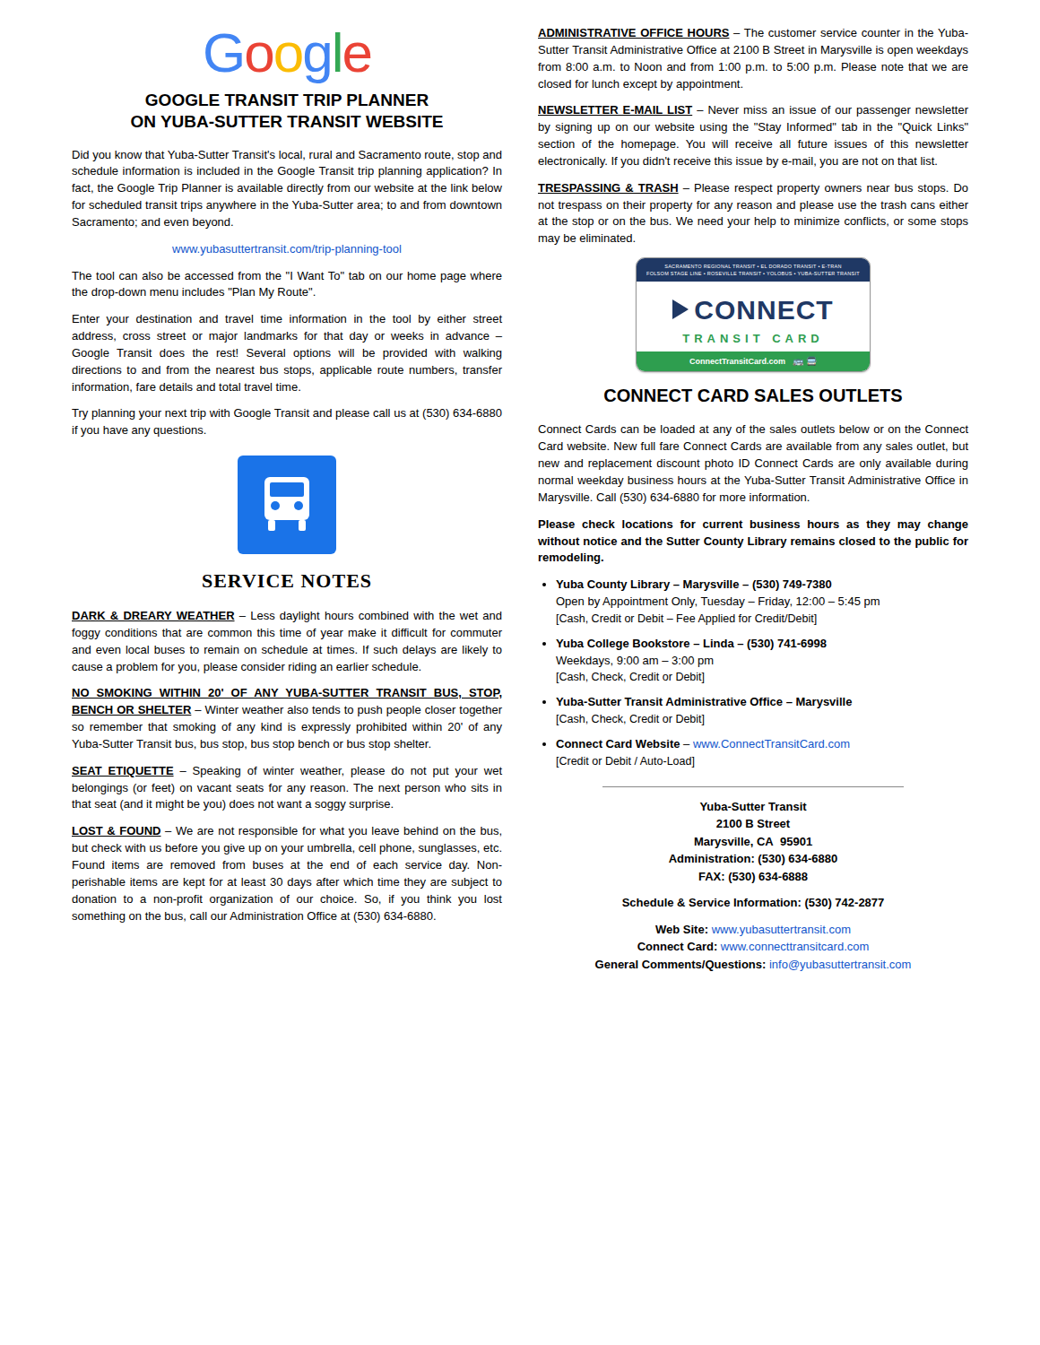Google
GOOGLE TRANSIT TRIP PLANNER
ON YUBA-SUTTER TRANSIT WEBSITE
Did you know that Yuba-Sutter Transit's local, rural and Sacramento route, stop and schedule information is included in the Google Transit trip planning application? In fact, the Google Trip Planner is available directly from our website at the link below for scheduled transit trips anywhere in the Yuba-Sutter area; to and from downtown Sacramento; and even beyond.
www.yubasuttertransit.com/trip-planning-tool
The tool can also be accessed from the "I Want To" tab on our home page where the drop-down menu includes "Plan My Route".
Enter your destination and travel time information in the tool by either street address, cross street or major landmarks for that day or weeks in advance – Google Transit does the rest! Several options will be provided with walking directions to and from the nearest bus stops, applicable route numbers, transfer information, fare details and total travel time.
Try planning your next trip with Google Transit and please call us at (530) 634-6880 if you have any questions.
SERVICE NOTES
DARK & DREARY WEATHER – Less daylight hours combined with the wet and foggy conditions that are common this time of year make it difficult for commuter and even local buses to remain on schedule at times. If such delays are likely to cause a problem for you, please consider riding an earlier schedule.
NO SMOKING WITHIN 20' OF ANY YUBA-SUTTER TRANSIT BUS, STOP, BENCH OR SHELTER – Winter weather also tends to push people closer together so remember that smoking of any kind is expressly prohibited within 20' of any Yuba-Sutter Transit bus, bus stop, bus stop bench or bus stop shelter.
SEAT ETIQUETTE – Speaking of winter weather, please do not put your wet belongings (or feet) on vacant seats for any reason. The next person who sits in that seat (and it might be you) does not want a soggy surprise.
LOST & FOUND – We are not responsible for what you leave behind on the bus, but check with us before you give up on your umbrella, cell phone, sunglasses, etc. Found items are removed from buses at the end of each service day. Non-perishable items are kept for at least 30 days after which time they are subject to donation to a non-profit organization of our choice. So, if you think you lost something on the bus, call our Administration Office at (530) 634-6880.
ADMINISTRATIVE OFFICE HOURS – The customer service counter in the Yuba-Sutter Transit Administrative Office at 2100 B Street in Marysville is open weekdays from 8:00 a.m. to Noon and from 1:00 p.m. to 5:00 p.m. Please note that we are closed for lunch except by appointment.
NEWSLETTER E-MAIL LIST – Never miss an issue of our passenger newsletter by signing up on our website using the "Stay Informed" tab in the "Quick Links" section of the homepage. You will receive all future issues of this newsletter electronically. If you didn't receive this issue by e-mail, you are not on that list.
TRESPASSING & TRASH – Please respect property owners near bus stops. Do not trespass on their property for any reason and please use the trash cans either at the stop or on the bus. We need your help to minimize conflicts, or some stops may be eliminated.
SACRAMENTO REGIONAL TRANSIT • EL DORADO TRANSIT • E-TRAN
FOLSOM STAGE LINE • ROSEVILLE TRANSIT • YOLOBUS • YUBA-SUTTER TRANSIT
CONNECT
TRANSIT CARD
ConnectTransitCard.com 🚌 🚍
CONNECT CARD SALES OUTLETS
Connect Cards can be loaded at any of the sales outlets below or on the Connect Card website. New full fare Connect Cards are available from any sales outlet, but new and replacement discount photo ID Connect Cards are only available during normal weekday business hours at the Yuba-Sutter Transit Administrative Office in Marysville. Call (530) 634-6880 for more information.
Please check locations for current business hours as they may change without notice and the Sutter County Library remains closed to the public for remodeling.
Yuba County Library – Marysville – (530) 749-7380
Open by Appointment Only, Tuesday – Friday, 12:00 – 5:45 pm
[Cash, Credit or Debit – Fee Applied for Credit/Debit]
Yuba College Bookstore – Linda – (530) 741-6998
Weekdays, 9:00 am – 3:00 pm
[Cash, Check, Credit or Debit]
Yuba-Sutter Transit Administrative Office – Marysville
[Cash, Check, Credit or Debit]
Connect Card Website – www.ConnectTransitCard.com
[Credit or Debit / Auto-Load]
Yuba-Sutter Transit
2100 B Street
Marysville, CA 95901
Administration: (530) 634-6880
FAX: (530) 634-6888
Schedule & Service Information: (530) 742-2877
Web Site: www.yubasuttertransit.com
Connect Card: www.connecttransitcard.com
General Comments/Questions: info@yubasuttertransit.com